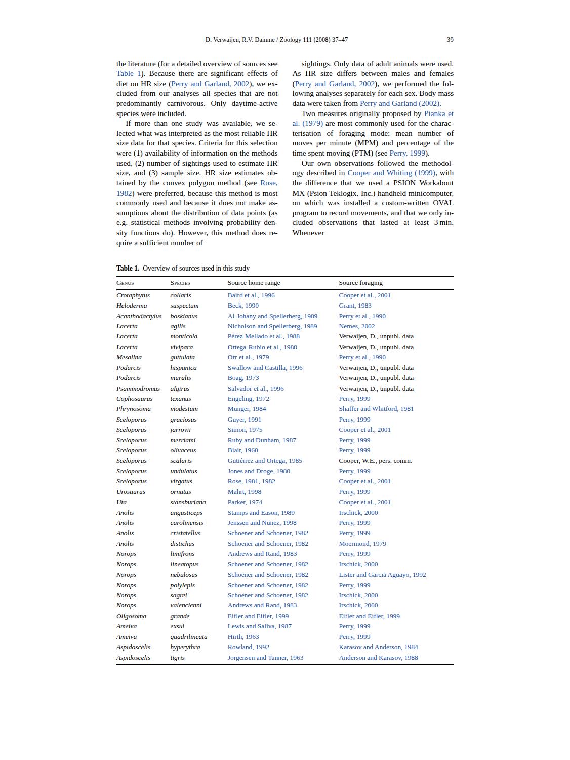D. Verwaijen, R.V. Damme / Zoology 111 (2008) 37–47
39
the literature (for a detailed overview of sources see Table 1). Because there are significant effects of diet on HR size (Perry and Garland, 2002), we excluded from our analyses all species that are not predominantly carnivorous. Only daytime-active species were included.
If more than one study was available, we selected what was interpreted as the most reliable HR size data for that species. Criteria for this selection were (1) availability of information on the methods used, (2) number of sightings used to estimate HR size, and (3) sample size. HR size estimates obtained by the convex polygon method (see Rose, 1982) were preferred, because this method is most commonly used and because it does not make assumptions about the distribution of data points (as e.g. statistical methods involving probability density functions do). However, this method does require a sufficient number of
sightings. Only data of adult animals were used. As HR size differs between males and females (Perry and Garland, 2002), we performed the following analyses separately for each sex. Body mass data were taken from Perry and Garland (2002).
Two measures originally proposed by Pianka et al. (1979) are most commonly used for the characterisation of foraging mode: mean number of moves per minute (MPM) and percentage of the time spent moving (PTM) (see Perry, 1999).
Our own observations followed the methodology described in Cooper and Whiting (1999), with the difference that we used a PSION Workabout MX (Psion Teklogix, Inc.) handheld minicomputer, on which was installed a custom-written OVAL program to record movements, and that we only included observations that lasted at least 3 min. Whenever
Table 1. Overview of sources used in this study
| Genus | Species | Source home range | Source foraging |
| --- | --- | --- | --- |
| Crotaphytus | collaris | Baird et al., 1996 | Cooper et al., 2001 |
| Heloderma | suspectum | Beck, 1990 | Grant, 1983 |
| Acanthodactylus | boskianus | Al-Johany and Spellerberg, 1989 | Perry et al., 1990 |
| Lacerta | agilis | Nicholson and Spellerberg, 1989 | Nemes, 2002 |
| Lacerta | monticola | Pérez-Mellado et al., 1988 | Verwaijen, D., unpubl. data |
| Lacerta | vivipara | Ortega-Rubio et al., 1988 | Verwaijen, D., unpubl. data |
| Mesalina | guttulata | Orr et al., 1979 | Perry et al., 1990 |
| Podarcis | hispanica | Swallow and Castilla, 1996 | Verwaijen, D., unpubl. data |
| Podarcis | muralis | Boag, 1973 | Verwaijen, D., unpubl. data |
| Psammodromus | algirus | Salvador et al., 1996 | Verwaijen, D., unpubl. data |
| Cophosaurus | texanus | Engeling, 1972 | Perry, 1999 |
| Phrynosoma | modestum | Munger, 1984 | Shaffer and Whitford, 1981 |
| Sceloporus | graciosus | Guyer, 1991 | Perry, 1999 |
| Sceloporus | jarrovii | Simon, 1975 | Cooper et al., 2001 |
| Sceloporus | merriami | Ruby and Dunham, 1987 | Perry, 1999 |
| Sceloporus | olivaceus | Blair, 1960 | Perry, 1999 |
| Sceloporus | scalaris | Gutiérrez and Ortega, 1985 | Cooper, W.E., pers. comm. |
| Sceloporus | undulatus | Jones and Droge, 1980 | Perry, 1999 |
| Sceloporus | virgatus | Rose, 1981, 1982 | Cooper et al., 2001 |
| Urosaurus | ornatus | Mahrt, 1998 | Perry, 1999 |
| Uta | stansburiana | Parker, 1974 | Cooper et al., 2001 |
| Anolis | angusticeps | Stamps and Eason, 1989 | Irschick, 2000 |
| Anolis | carolinensis | Jenssen and Nunez, 1998 | Perry, 1999 |
| Anolis | cristatellus | Schoener and Schoener, 1982 | Perry, 1999 |
| Anolis | distichus | Schoener and Schoener, 1982 | Moermond, 1979 |
| Norops | limifrons | Andrews and Rand, 1983 | Perry, 1999 |
| Norops | lineatopus | Schoener and Schoener, 1982 | Irschick, 2000 |
| Norops | nebulosus | Schoener and Schoener, 1982 | Lister and Garcia Aguayo, 1992 |
| Norops | polylepis | Schoener and Schoener, 1982 | Perry, 1999 |
| Norops | sagrei | Schoener and Schoener, 1982 | Irschick, 2000 |
| Norops | valencienni | Andrews and Rand, 1983 | Irschick, 2000 |
| Oligosoma | grande | Eifler and Eifler, 1999 | Eifler and Eifler, 1999 |
| Ameiva | exsul | Lewis and Saliva, 1987 | Perry, 1999 |
| Ameiva | quadrilineata | Hirth, 1963 | Perry, 1999 |
| Aspidoscelis | hyperythra | Rowland, 1992 | Karasov and Anderson, 1984 |
| Aspidoscelis | tigris | Jorgensen and Tanner, 1963 | Anderson and Karasov, 1988 |